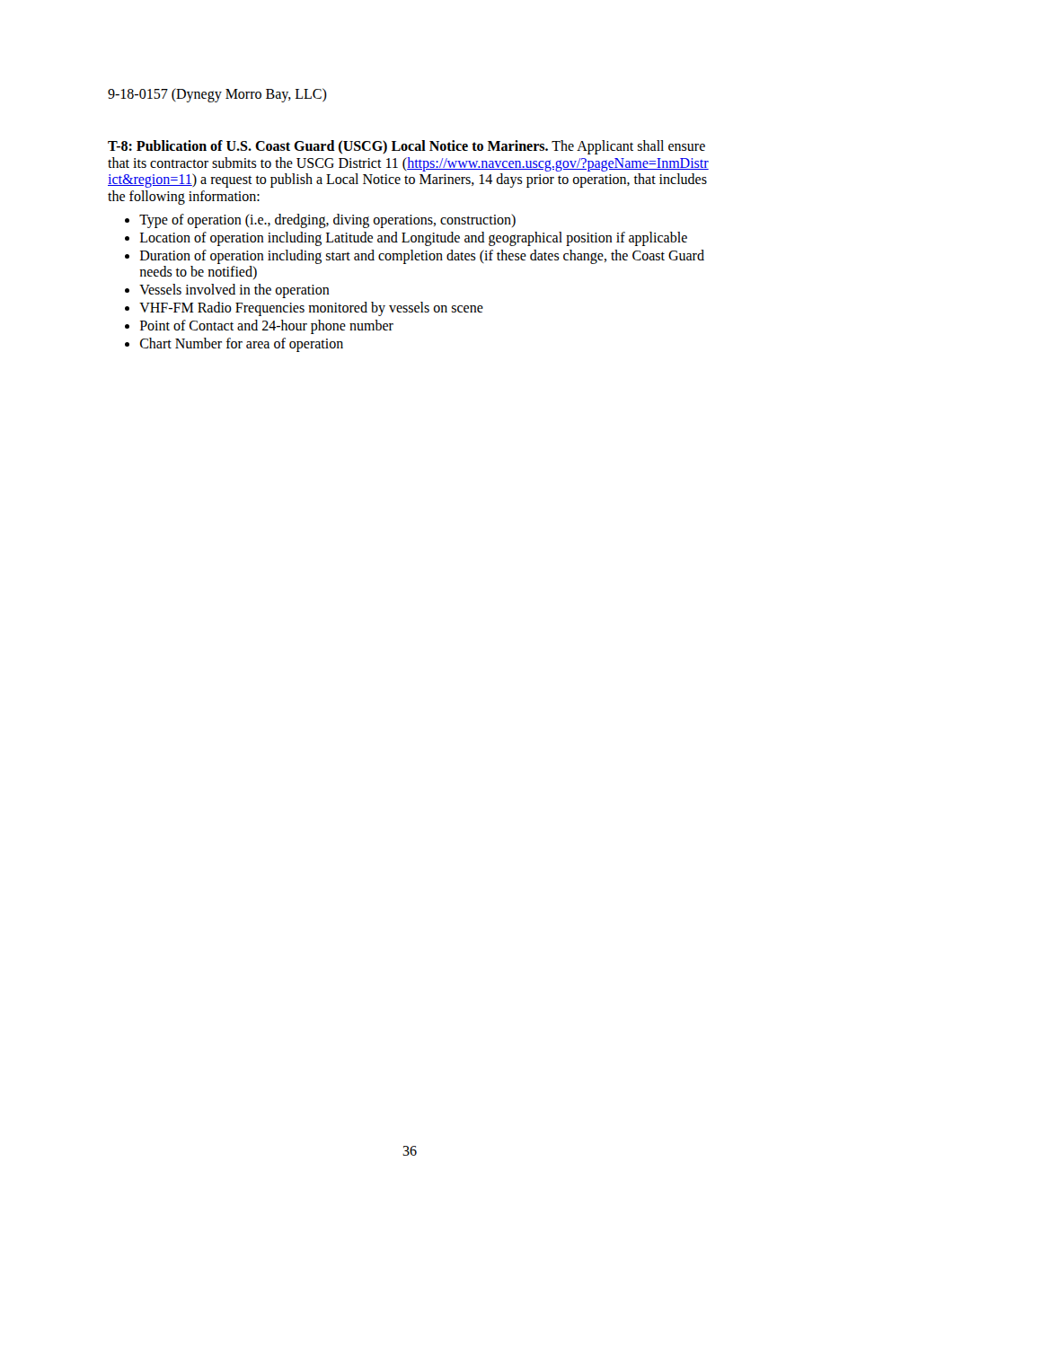9-18-0157 (Dynegy Morro Bay, LLC)
T-8: Publication of U.S. Coast Guard (USCG) Local Notice to Mariners. The Applicant shall ensure that its contractor submits to the USCG District 11 (https://www.navcen.uscg.gov/?pageName=InmDistrict&region=11) a request to publish a Local Notice to Mariners, 14 days prior to operation, that includes the following information:
Type of operation (i.e., dredging, diving operations, construction)
Location of operation including Latitude and Longitude and geographical position if applicable
Duration of operation including start and completion dates (if these dates change, the Coast Guard needs to be notified)
Vessels involved in the operation
VHF-FM Radio Frequencies monitored by vessels on scene
Point of Contact and 24-hour phone number
Chart Number for area of operation
36